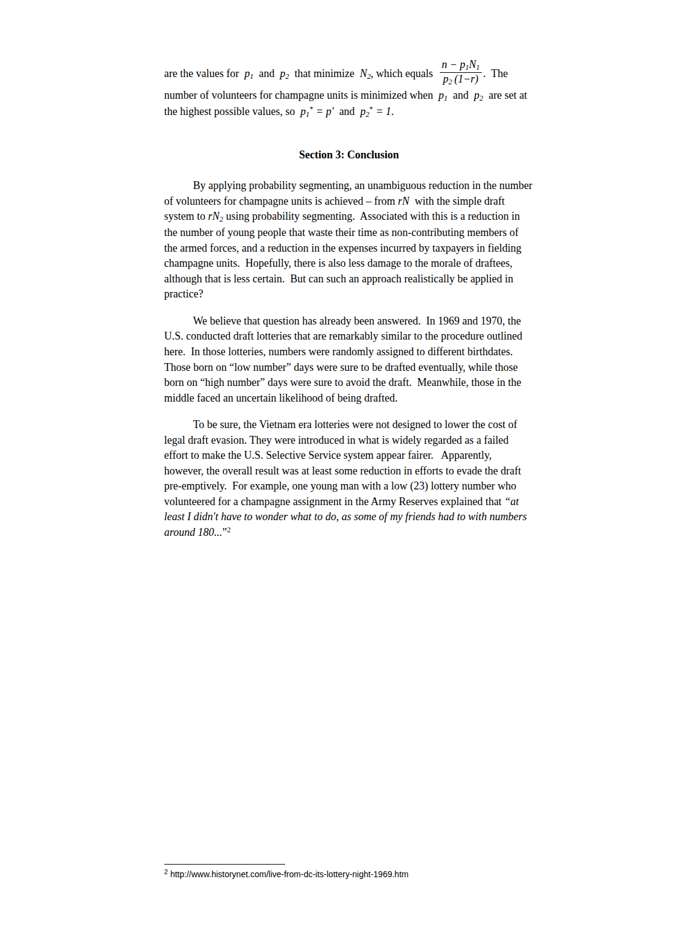are the values for p1 and p2 that minimize N2, which equals n − p1N1 p2 (1−r). The number of volunteers for champagne units is minimized when p1 and p2 are set at the highest possible values, so p1* = p′ and p2* = 1.
Section 3: Conclusion
By applying probability segmenting, an unambiguous reduction in the number of volunteers for champagne units is achieved – from rN with the simple draft system to rN2 using probability segmenting. Associated with this is a reduction in the number of young people that waste their time as non-contributing members of the armed forces, and a reduction in the expenses incurred by taxpayers in fielding champagne units. Hopefully, there is also less damage to the morale of draftees, although that is less certain. But can such an approach realistically be applied in practice?
We believe that question has already been answered. In 1969 and 1970, the U.S. conducted draft lotteries that are remarkably similar to the procedure outlined here. In those lotteries, numbers were randomly assigned to different birthdates. Those born on “low number” days were sure to be drafted eventually, while those born on “high number” days were sure to avoid the draft. Meanwhile, those in the middle faced an uncertain likelihood of being drafted.
To be sure, the Vietnam era lotteries were not designed to lower the cost of legal draft evasion. They were introduced in what is widely regarded as a failed effort to make the U.S. Selective Service system appear fairer. Apparently, however, the overall result was at least some reduction in efforts to evade the draft pre-emptively. For example, one young man with a low (23) lottery number who volunteered for a champagne assignment in the Army Reserves explained that “at least I didn't have to wonder what to do, as some of my friends had to with numbers around 180...”2
2 http://www.historynet.com/live-from-dc-its-lottery-night-1969.htm